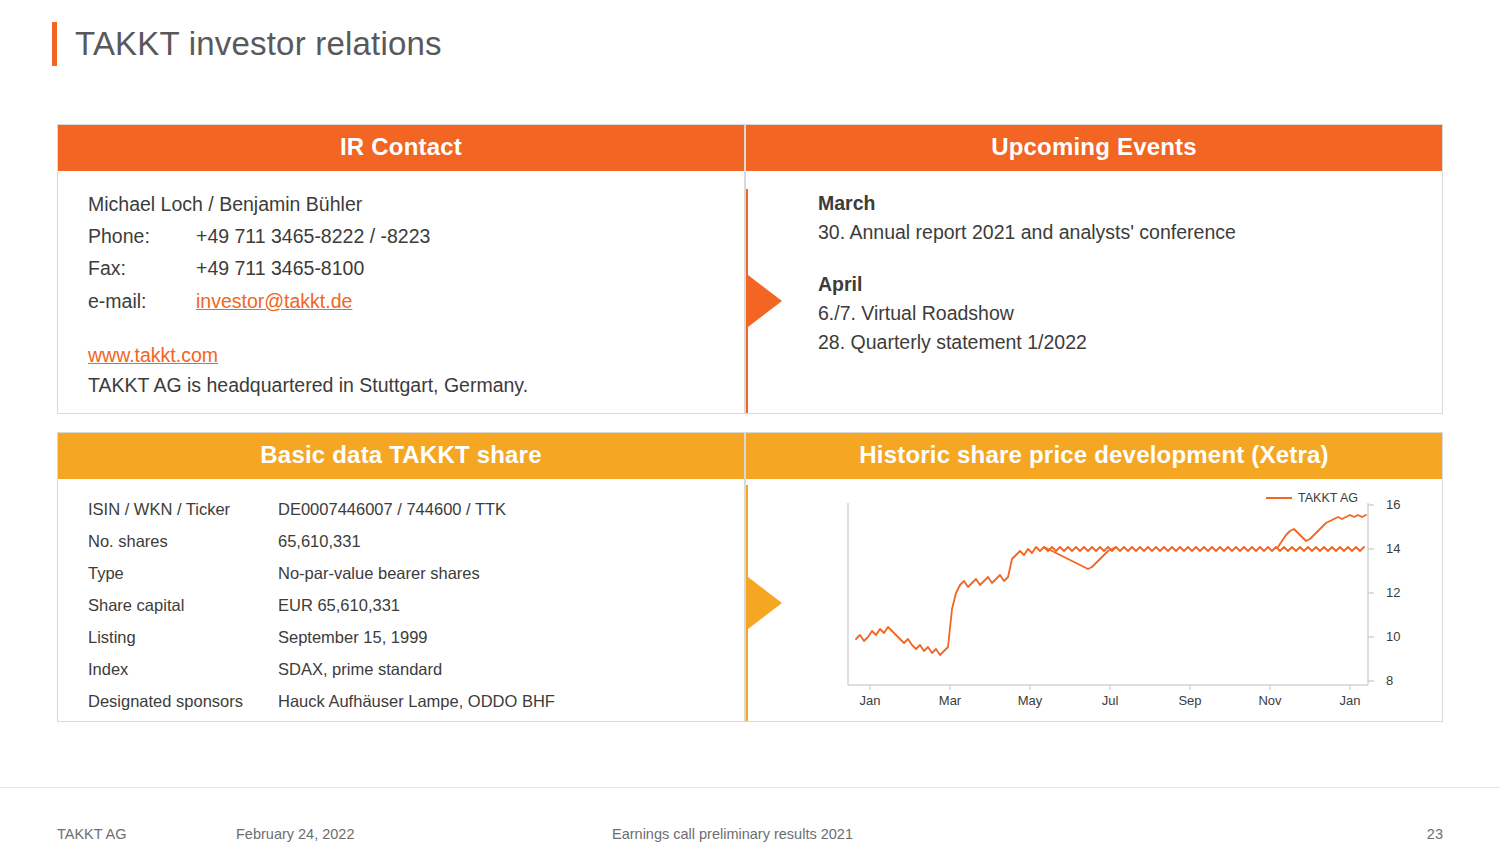TAKKT investor relations
IR Contact
| Michael Loch / Benjamin Bühler |
| Phone: | +49 711 3465-8222 / -8223 |
| Fax: | +49 711 3465-8100 |
| e-mail: | investor@takkt.de |
www.takkt.com
TAKKT AG is headquartered in Stuttgart, Germany.
Upcoming Events
March
30. Annual report 2021 and analysts' conference
April
6./7. Virtual Roadshow
28. Quarterly statement 1/2022
Basic data TAKKT share
| ISIN / WKN / Ticker | DE0007446007 / 744600 / TTK |
| No. shares | 65,610,331 |
| Type | No-par-value bearer shares |
| Share capital | EUR 65,610,331 |
| Listing | September 15, 1999 |
| Index | SDAX, prime standard |
| Designated sponsors | Hauck Aufhäuser Lampe, ODDO BHF |
Historic share price development (Xetra)
TAKKT AG
16 14 12 10 8 Jan Mar May Jul Sep Nov Jan
TAKKT AG February 24, 2022 Earnings call preliminary results 2021 23